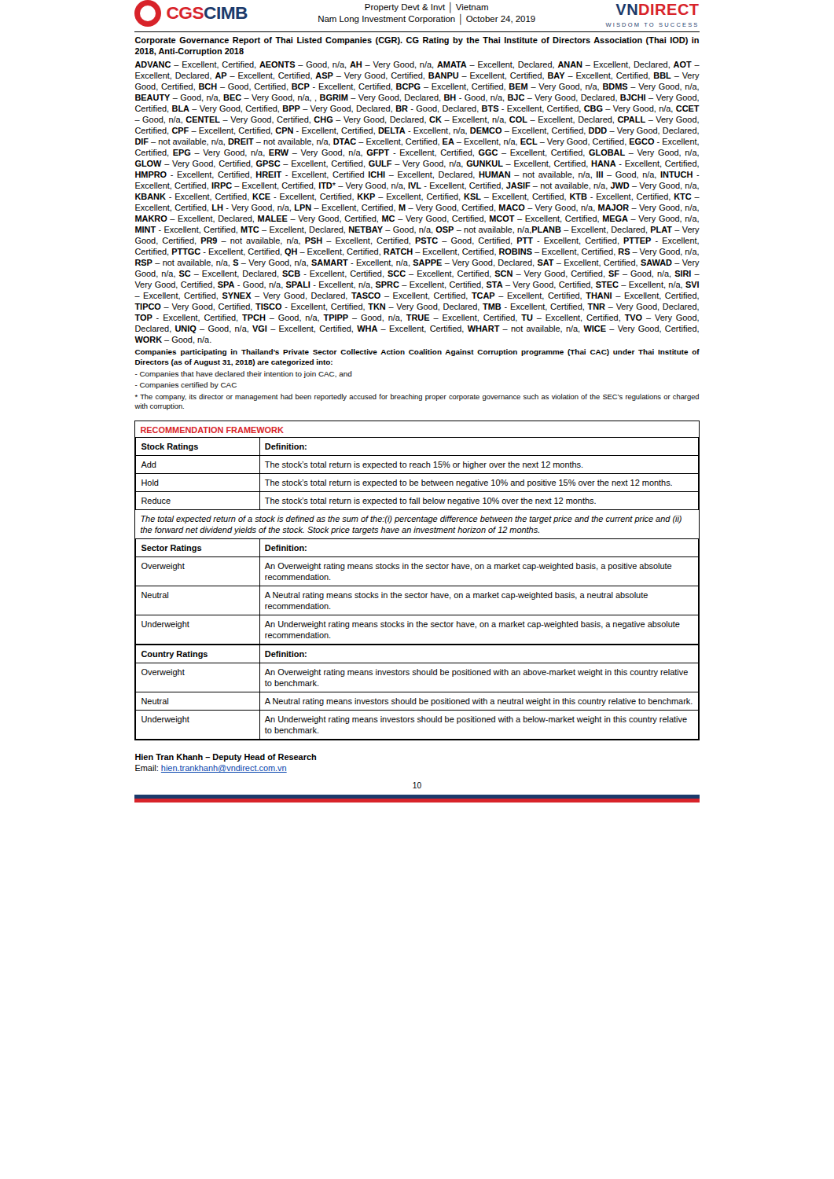CGS CIMB
Property Devt & Invt │ Vietnam
Nam Long Investment Corporation │ October 24, 2019
VN DIRECT
WISDOM TO SUCCESS
Corporate Governance Report of Thai Listed Companies (CGR). CG Rating by the Thai Institute of Directors Association (Thai IOD) in 2018, Anti-Corruption 2018
ADVANC – Excellent, Certified, AEONTS – Good, n/a, AH – Very Good, n/a, AMATA – Excellent, Declared, ANAN – Excellent, Declared, AOT – Excellent, Declared, AP – Excellent, Certified, ASP – Very Good, Certified, BANPU – Excellent, Certified, BAY – Excellent, Certified, BBL – Very Good, Certified, BCH – Good, Certified, BCP - Excellent, Certified, BCPG – Excellent, Certified, BEM – Very Good, n/a, BDMS – Very Good, n/a, BEAUTY – Good, n/a, BEC – Very Good, n/a, , BGRIM – Very Good, Declared, BH - Good, n/a, BJC – Very Good, Declared, BJCHI – Very Good, Certified, BLA – Very Good, Certified, BPP – Very Good, Declared, BR - Good, Declared, BTS - Excellent, Certified, CBG – Very Good, n/a, CCET – Good, n/a, CENTEL – Very Good, Certified, CHG – Very Good, Declared, CK – Excellent, n/a, COL – Excellent, Declared, CPALL – Very Good, Certified, CPF – Excellent, Certified, CPN - Excellent, Certified, DELTA - Excellent, n/a, DEMCO – Excellent, Certified, DDD – Very Good, Declared, DIF – not available, n/a, DREIT – not available, n/a, DTAC – Excellent, Certified, EA – Excellent, n/a, ECL – Very Good, Certified, EGCO - Excellent, Certified, EPG – Very Good, n/a, ERW – Very Good, n/a, GFPT - Excellent, Certified, GGC – Excellent, Certified, GLOBAL – Very Good, n/a, GLOW – Very Good, Certified, GPSC – Excellent, Certified, GULF – Very Good, n/a, GUNKUL – Excellent, Certified, HANA - Excellent, Certified, HMPRO - Excellent, Certified, HREIT - Excellent, Certified ICHI – Excellent, Declared, HUMAN – not available, n/a, III – Good, n/a, INTUCH - Excellent, Certified, IRPC – Excellent, Certified, ITD* – Very Good, n/a, IVL - Excellent, Certified, JASIF – not available, n/a, JWD – Very Good, n/a, KBANK - Excellent, Certified, KCE - Excellent, Certified, KKP – Excellent, Certified, KSL – Excellent, Certified, KTB - Excellent, Certified, KTC – Excellent, Certified, LH - Very Good, n/a, LPN – Excellent, Certified, M – Very Good, Certified, MACO – Very Good, n/a, MAJOR – Very Good, n/a, MAKRO – Excellent, Declared, MALEE – Very Good, Certified, MC – Very Good, Certified, MCOT – Excellent, Certified, MEGA – Very Good, n/a, MINT - Excellent, Certified, MTC – Excellent, Declared, NETBAY – Good, n/a, OSP – not available, n/a,PLANB – Excellent, Declared, PLAT – Very Good, Certified, PR9 – not available, n/a, PSH – Excellent, Certified, PSTC – Good, Certified, PTT - Excellent, Certified, PTTEP - Excellent, Certified, PTTGC - Excellent, Certified, QH – Excellent, Certified, RATCH – Excellent, Certified, ROBINS – Excellent, Certified, RS – Very Good, n/a, RSP – not available, n/a, S – Very Good, n/a, SAMART - Excellent, n/a, SAPPE – Very Good, Declared, SAT – Excellent, Certified, SAWAD – Very Good, n/a, SC – Excellent, Declared, SCB - Excellent, Certified, SCC – Excellent, Certified, SCN – Very Good, Certified, SF – Good, n/a, SIRI – Very Good, Certified, SPA - Good, n/a, SPALI - Excellent, n/a, SPRC – Excellent, Certified, STA – Very Good, Certified, STEC – Excellent, n/a, SVI – Excellent, Certified, SYNEX – Very Good, Declared, TASCO – Excellent, Certified, TCAP – Excellent, Certified, THANI – Excellent, Certified, TIPCO – Very Good, Certified, TISCO - Excellent, Certified, TKN – Very Good, Declared, TMB - Excellent, Certified, TNR – Very Good, Declared, TOP - Excellent, Certified, TPCH – Good, n/a, TPIPP – Good, n/a, TRUE – Excellent, Certified, TU – Excellent, Certified, TVO – Very Good, Declared, UNIQ – Good, n/a, VGI – Excellent, Certified, WHA – Excellent, Certified, WHART – not available, n/a, WICE – Very Good, Certified, WORK – Good, n/a.
Companies participating in Thailand’s Private Sector Collective Action Coalition Against Corruption programme (Thai CAC) under Thai Institute of Directors (as of August 31, 2018) are categorized into:
- Companies that have declared their intention to join CAC, and
- Companies certified by CAC
* The company, its director or management had been reportedly accused for breaching proper corporate governance such as violation of the SEC’s regulations or charged with corruption.
RECOMMENDATION FRAMEWORK
| Stock Ratings | Definition: |
| --- | --- |
| Add | The stock’s total return is expected to reach 15% or higher over the next 12 months. |
| Hold | The stock’s total return is expected to be between negative 10% and positive 15% over the next 12 months. |
| Reduce | The stock’s total return is expected to fall below negative 10% over the next 12 months. |
The total expected return of a stock is defined as the sum of the:(i) percentage difference between the target price and the current price and (ii) the forward net dividend yields of the stock. Stock price targets have an investment horizon of 12 months.
| Sector Ratings | Definition: |
| --- | --- |
| Overweight | An Overweight rating means stocks in the sector have, on a market cap-weighted basis, a positive absolute recommendation. |
| Neutral | A Neutral rating means stocks in the sector have, on a market cap-weighted basis, a neutral absolute recommendation. |
| Underweight | An Underweight rating means stocks in the sector have, on a market cap-weighted basis, a negative absolute recommendation. |
| Country Ratings | Definition: |
| --- | --- |
| Overweight | An Overweight rating means investors should be positioned with an above-market weight in this country relative to benchmark. |
| Neutral | A Neutral rating means investors should be positioned with a neutral weight in this country relative to benchmark. |
| Underweight | An Underweight rating means investors should be positioned with a below-market weight in this country relative to benchmark. |
Hien Tran Khanh – Deputy Head of Research
Email: hien.trankhanh@vndirect.com.vn
10